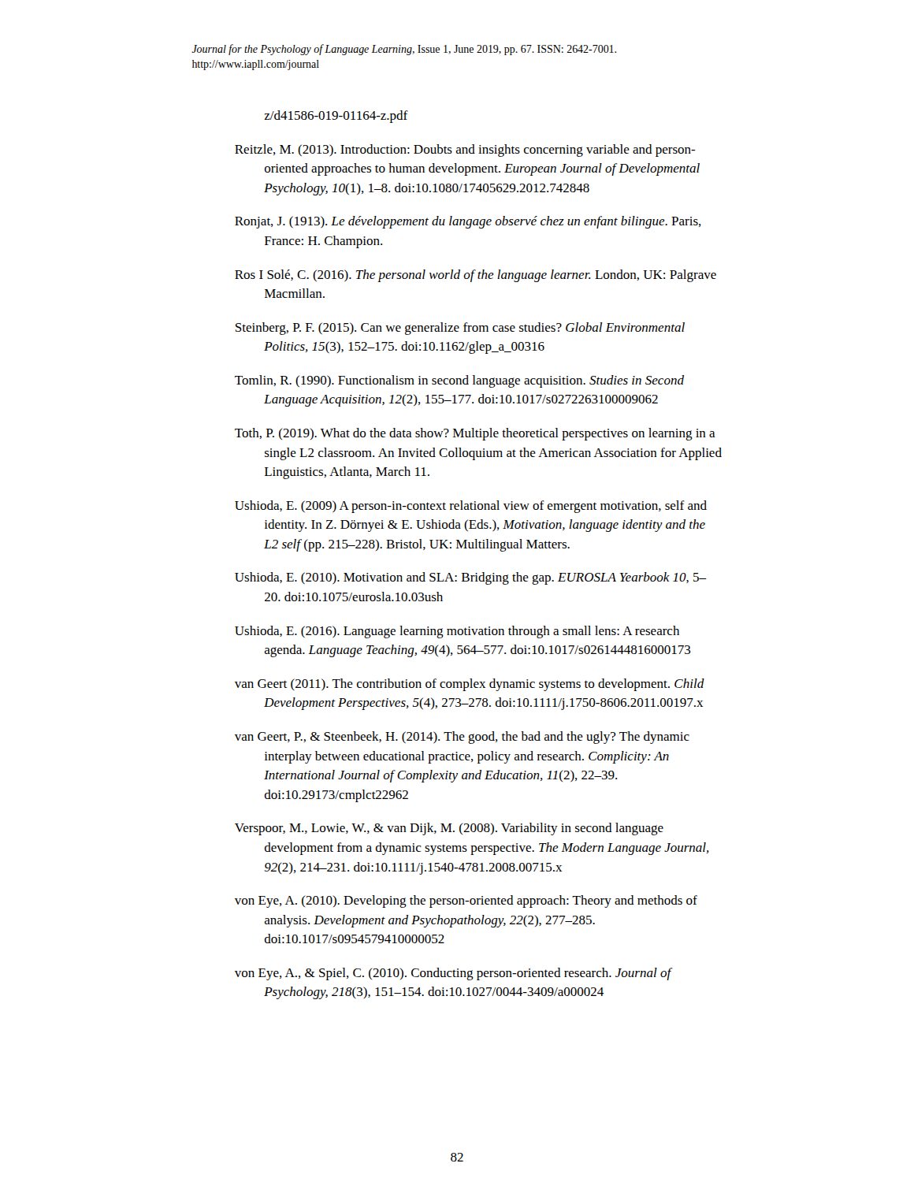Journal for the Psychology of Language Learning, Issue 1, June 2019, pp. 67. ISSN: 2642-7001. http://www.iapll.com/journal
z/d41586-019-01164-z.pdf
Reitzle, M. (2013). Introduction: Doubts and insights concerning variable and person-oriented approaches to human development. European Journal of Developmental Psychology, 10(1), 1–8. doi:10.1080/17405629.2012.742848
Ronjat, J. (1913). Le développement du langage observé chez un enfant bilingue. Paris, France: H. Champion.
Ros I Solé, C. (2016). The personal world of the language learner. London, UK: Palgrave Macmillan.
Steinberg, P. F. (2015). Can we generalize from case studies? Global Environmental Politics, 15(3), 152–175. doi:10.1162/glep_a_00316
Tomlin, R. (1990). Functionalism in second language acquisition. Studies in Second Language Acquisition, 12(2), 155–177. doi:10.1017/s0272263100009062
Toth, P. (2019). What do the data show? Multiple theoretical perspectives on learning in a single L2 classroom. An Invited Colloquium at the American Association for Applied Linguistics, Atlanta, March 11.
Ushioda, E. (2009) A person-in-context relational view of emergent motivation, self and identity. In Z. Dörnyei & E. Ushioda (Eds.), Motivation, language identity and the L2 self (pp. 215–228). Bristol, UK: Multilingual Matters.
Ushioda, E. (2010). Motivation and SLA: Bridging the gap. EUROSLA Yearbook 10, 5–20. doi:10.1075/eurosla.10.03ush
Ushioda, E. (2016). Language learning motivation through a small lens: A research agenda. Language Teaching, 49(4), 564–577. doi:10.1017/s0261444816000173
van Geert (2011). The contribution of complex dynamic systems to development. Child Development Perspectives, 5(4), 273–278. doi:10.1111/j.1750-8606.2011.00197.x
van Geert, P., & Steenbeek, H. (2014). The good, the bad and the ugly? The dynamic interplay between educational practice, policy and research. Complicity: An International Journal of Complexity and Education, 11(2), 22–39. doi:10.29173/cmplct22962
Verspoor, M., Lowie, W., & van Dijk, M. (2008). Variability in second language development from a dynamic systems perspective. The Modern Language Journal, 92(2), 214–231. doi:10.1111/j.1540-4781.2008.00715.x
von Eye, A. (2010). Developing the person-oriented approach: Theory and methods of analysis. Development and Psychopathology, 22(2), 277–285. doi:10.1017/s0954579410000052
von Eye, A., & Spiel, C. (2010). Conducting person-oriented research. Journal of Psychology, 218(3), 151–154. doi:10.1027/0044-3409/a000024
82